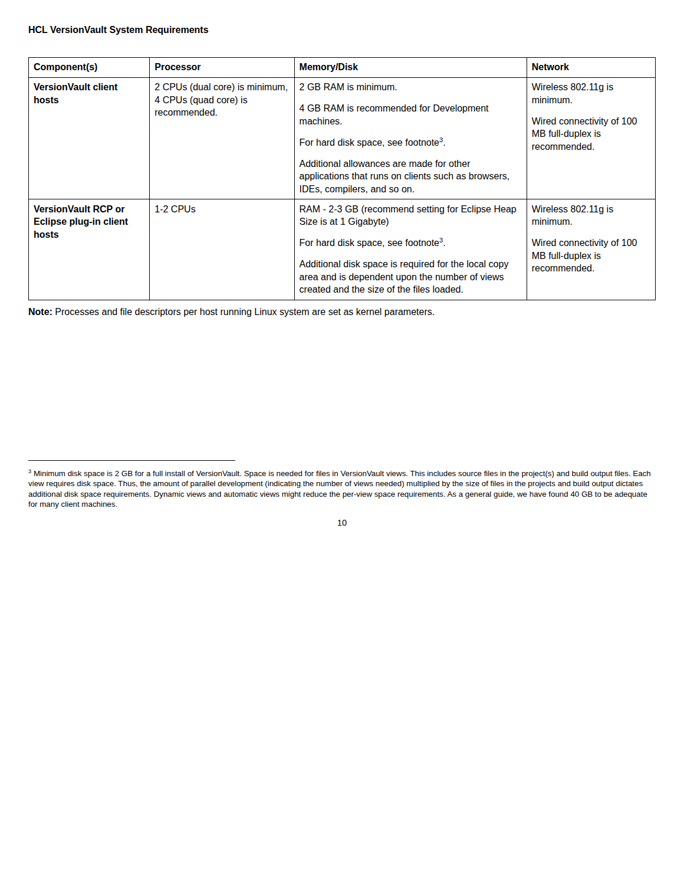HCL VersionVault System Requirements
| Component(s) | Processor | Memory/Disk | Network |
| --- | --- | --- | --- |
| VersionVault client hosts | 2 CPUs (dual core) is minimum, 4 CPUs (quad core) is recommended. | 2 GB RAM is minimum. 4 GB RAM is recommended for Development machines. For hard disk space, see footnote 3 . Additional allowances are made for other applications that runs on clients such as browsers, IDEs, compilers, and so on. | Wireless 802.11g is minimum. Wired connectivity of 100 MB full-duplex is recommended. |
| VersionVault RCP or Eclipse plug-in client hosts | 1-2 CPUs | RAM - 2-3 GB (recommend setting for Eclipse Heap Size is at 1 Gigabyte) For hard disk space, see footnote 3 . Additional disk space is required for the local copy area and is dependent upon the number of views created and the size of the files loaded. | Wireless 802.11g is minimum. Wired connectivity of 100 MB full-duplex is recommended. |
Note: Processes and file descriptors per host running Linux system are set as kernel parameters.
3 Minimum disk space is 2 GB for a full install of VersionVault. Space is needed for files in VersionVault views. This includes source files in the project(s) and build output files. Each view requires disk space. Thus, the amount of parallel development (indicating the number of views needed) multiplied by the size of files in the projects and build output dictates additional disk space requirements. Dynamic views and automatic views might reduce the per-view space requirements. As a general guide, we have found 40 GB to be adequate for many client machines.
10